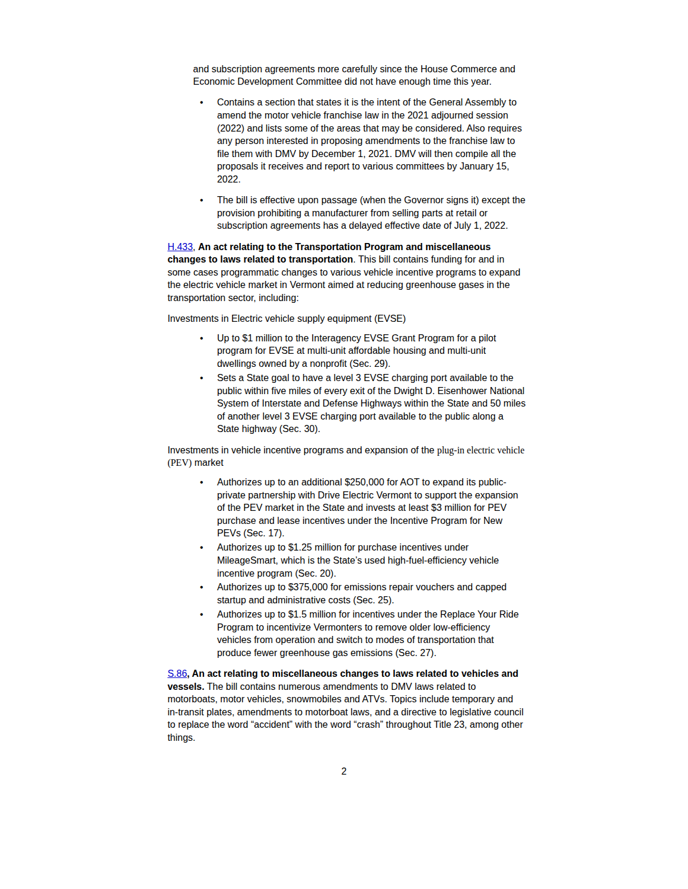and subscription agreements more carefully since the House Commerce and Economic Development Committee did not have enough time this year.
Contains a section that states it is the intent of the General Assembly to amend the motor vehicle franchise law in the 2021 adjourned session (2022) and lists some of the areas that may be considered. Also requires any person interested in proposing amendments to the franchise law to file them with DMV by December 1, 2021. DMV will then compile all the proposals it receives and report to various committees by January 15, 2022.
The bill is effective upon passage (when the Governor signs it) except the provision prohibiting a manufacturer from selling parts at retail or subscription agreements has a delayed effective date of July 1, 2022.
H.433, An act relating to the Transportation Program and miscellaneous changes to laws related to transportation. This bill contains funding for and in some cases programmatic changes to various vehicle incentive programs to expand the electric vehicle market in Vermont aimed at reducing greenhouse gases in the transportation sector, including:
Investments in Electric vehicle supply equipment (EVSE)
Up to $1 million to the Interagency EVSE Grant Program for a pilot program for EVSE at multi-unit affordable housing and multi-unit dwellings owned by a nonprofit (Sec. 29).
Sets a State goal to have a level 3 EVSE charging port available to the public within five miles of every exit of the Dwight D. Eisenhower National System of Interstate and Defense Highways within the State and 50 miles of another level 3 EVSE charging port available to the public along a State highway (Sec. 30).
Investments in vehicle incentive programs and expansion of the plug-in electric vehicle (PEV) market
Authorizes up to an additional $250,000 for AOT to expand its public-private partnership with Drive Electric Vermont to support the expansion of the PEV market in the State and invests at least $3 million for PEV purchase and lease incentives under the Incentive Program for New PEVs (Sec. 17).
Authorizes up to $1.25 million for purchase incentives under MileageSmart, which is the State’s used high-fuel-efficiency vehicle incentive program (Sec. 20).
Authorizes up to $375,000 for emissions repair vouchers and capped startup and administrative costs (Sec. 25).
Authorizes up to $1.5 million for incentives under the Replace Your Ride Program to incentivize Vermonters to remove older low-efficiency vehicles from operation and switch to modes of transportation that produce fewer greenhouse gas emissions (Sec. 27).
S.86, An act relating to miscellaneous changes to laws related to vehicles and vessels. The bill contains numerous amendments to DMV laws related to motorboats, motor vehicles, snowmobiles and ATVs. Topics include temporary and in-transit plates, amendments to motorboat laws, and a directive to legislative council to replace the word “accident” with the word “crash” throughout Title 23, among other things.
2